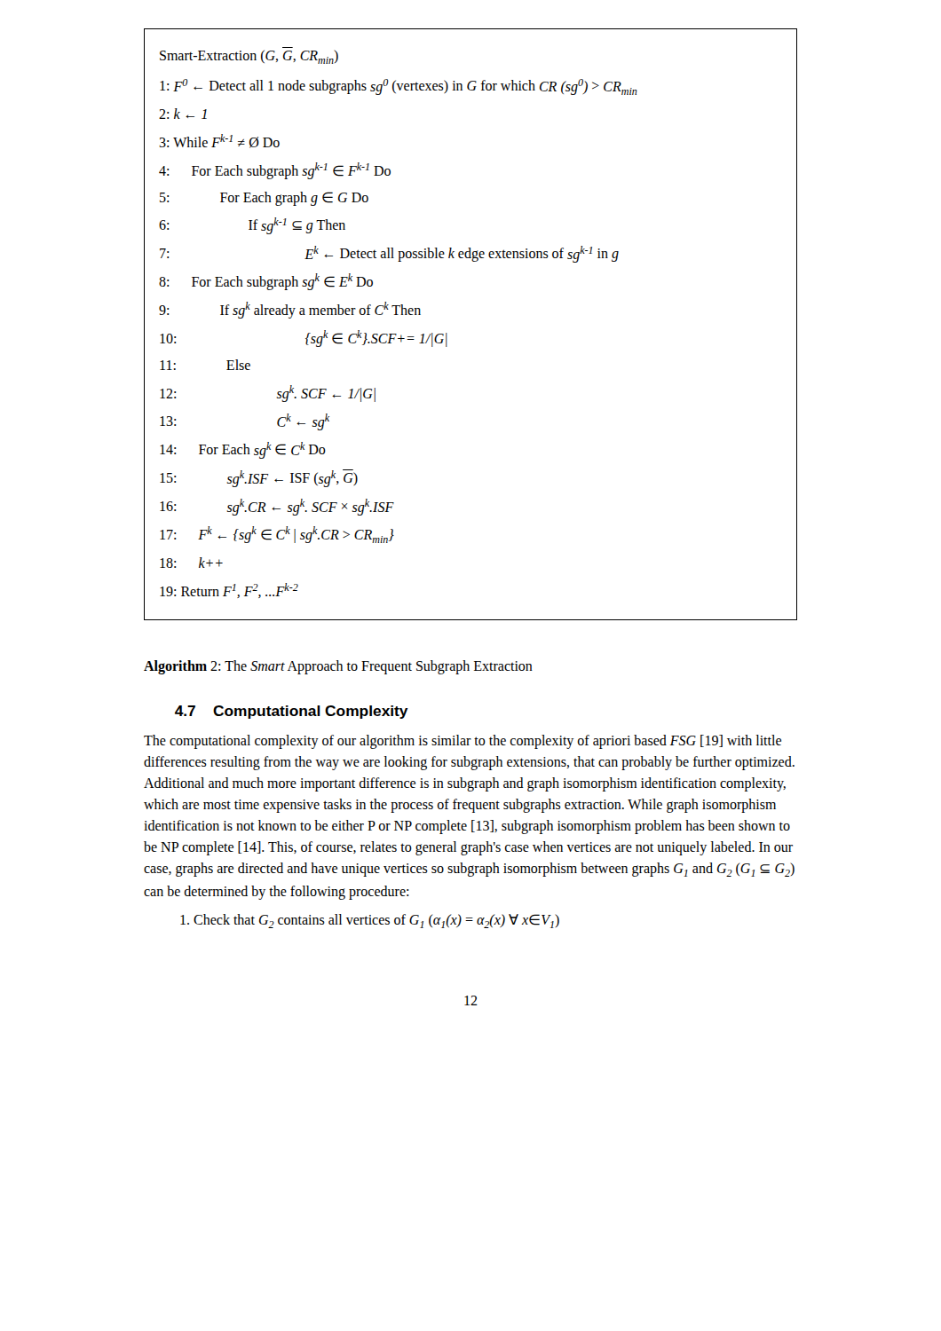Smart-Extraction (G, G, CRmin)
1: F0 ← Detect all 1 node subgraphs sg0 (vertexes) in G for which CR (sg0) > CRmin
2: k ← 1
3: While Fk-1 ≠ Ø Do
4: For Each subgraph sgk-1 ∈ Fk-1 Do
5: For Each graph g ∈ G Do
6: If sgk-1 ⊆ g Then
7: Ek ← Detect all possible k edge extensions of sgk-1 in g
8: For Each subgraph sgk ∈ Ek Do
9: If sgk already a member of Ck Then
10: {sgk ∈ Ck}.SCF+= 1/|G|
11: Else
12: sgk. SCF ← 1/|G|
13: Ck ← sgk
14: For Each sgk ∈ Ck Do
15: sgk.ISF ← ISF (sgk, G)
16: sgk.CR ← sgk. SCF × sgk.ISF
17: Fk ← {sgk ∈ Ck | sgk.CR > CRmin}
18: k++
19: Return F1, F2, ...Fk-2
Algorithm 2: The Smart Approach to Frequent Subgraph Extraction
4.7 Computational Complexity
The computational complexity of our algorithm is similar to the complexity of apriori based FSG [19] with little differences resulting from the way we are looking for subgraph extensions, that can probably be further optimized. Additional and much more important difference is in subgraph and graph isomorphism identification complexity, which are most time expensive tasks in the process of frequent subgraphs extraction. While graph isomorphism identification is not known to be either P or NP complete [13], subgraph isomorphism problem has been shown to be NP complete [14]. This, of course, relates to general graph's case when vertices are not uniquely labeled. In our case, graphs are directed and have unique vertices so subgraph isomorphism between graphs G1 and G2 (G1 ⊆ G2) can be determined by the following procedure:
Check that G2 contains all vertices of G1 (α1(x) = α2(x) ∀ x∈V1)
12